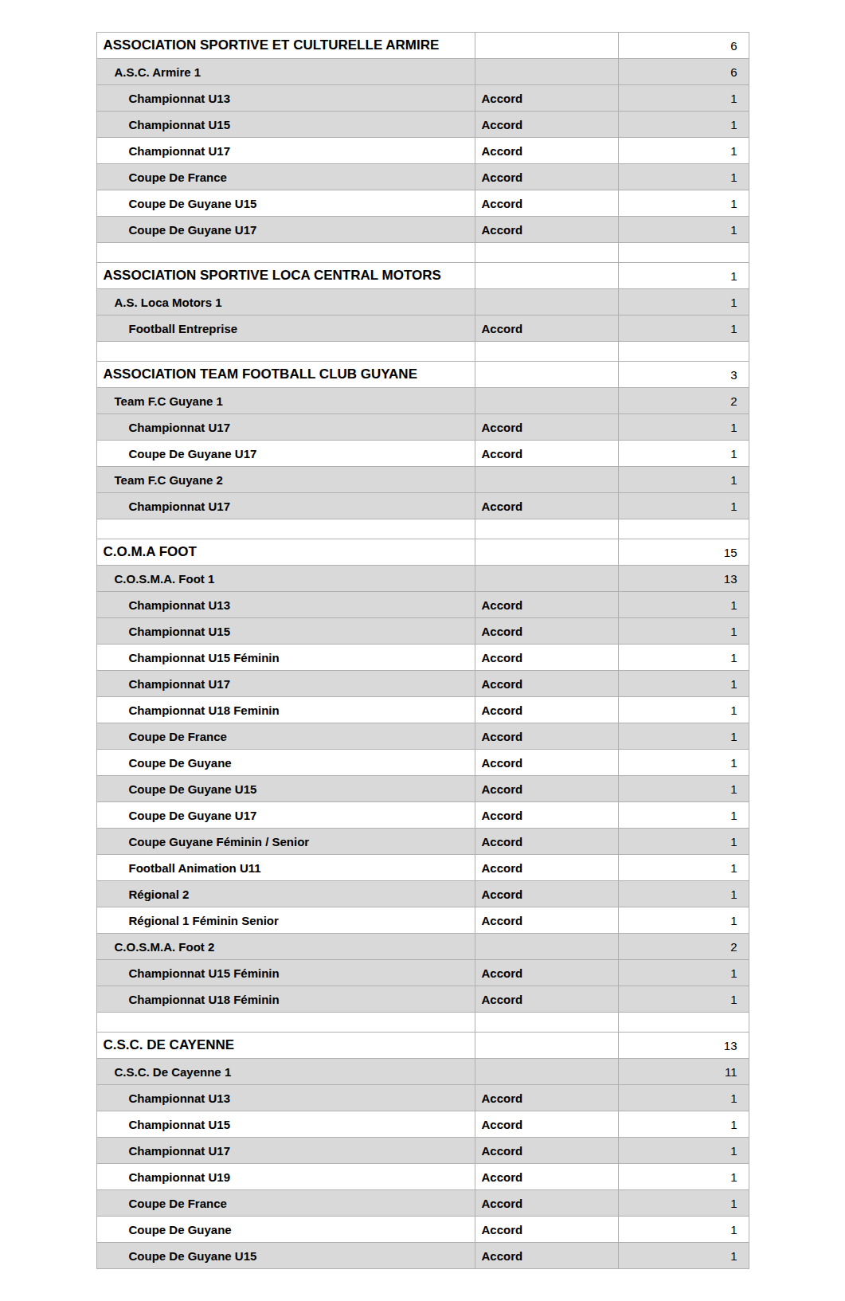| ASSOCIATION SPORTIVE ET CULTURELLE ARMIRE | | 6 |
| A.S.C. Armire 1 | | 6 |
| Championnat U13 | Accord | 1 |
| Championnat U15 | Accord | 1 |
| Championnat U17 | Accord | 1 |
| Coupe De France | Accord | 1 |
| Coupe De Guyane U15 | Accord | 1 |
| Coupe De Guyane U17 | Accord | 1 |
| ASSOCIATION SPORTIVE LOCA CENTRAL MOTORS | | 1 |
| A.S. Loca Motors 1 | | 1 |
| Football Entreprise | Accord | 1 |
| ASSOCIATION TEAM FOOTBALL CLUB GUYANE | | 3 |
| Team F.C Guyane 1 | | 2 |
| Championnat U17 | Accord | 1 |
| Coupe De Guyane U17 | Accord | 1 |
| Team F.C Guyane 2 | | 1 |
| Championnat U17 | Accord | 1 |
| C.O.M.A FOOT | | 15 |
| C.O.S.M.A. Foot 1 | | 13 |
| Championnat U13 | Accord | 1 |
| Championnat U15 | Accord | 1 |
| Championnat U15 Féminin | Accord | 1 |
| Championnat U17 | Accord | 1 |
| Championnat U18 Feminin | Accord | 1 |
| Coupe De France | Accord | 1 |
| Coupe De Guyane | Accord | 1 |
| Coupe De Guyane U15 | Accord | 1 |
| Coupe De Guyane U17 | Accord | 1 |
| Coupe Guyane Féminin / Senior | Accord | 1 |
| Football Animation U11 | Accord | 1 |
| Régional 2 | Accord | 1 |
| Régional 1 Féminin Senior | Accord | 1 |
| C.O.S.M.A. Foot 2 | | 2 |
| Championnat U15 Féminin | Accord | 1 |
| Championnat U18 Féminin | Accord | 1 |
| C.S.C. DE CAYENNE | | 13 |
| C.S.C. De Cayenne 1 | | 11 |
| Championnat U13 | Accord | 1 |
| Championnat U15 | Accord | 1 |
| Championnat U17 | Accord | 1 |
| Championnat U19 | Accord | 1 |
| Coupe De France | Accord | 1 |
| Coupe De Guyane | Accord | 1 |
| Coupe De Guyane U15 | Accord | 1 |